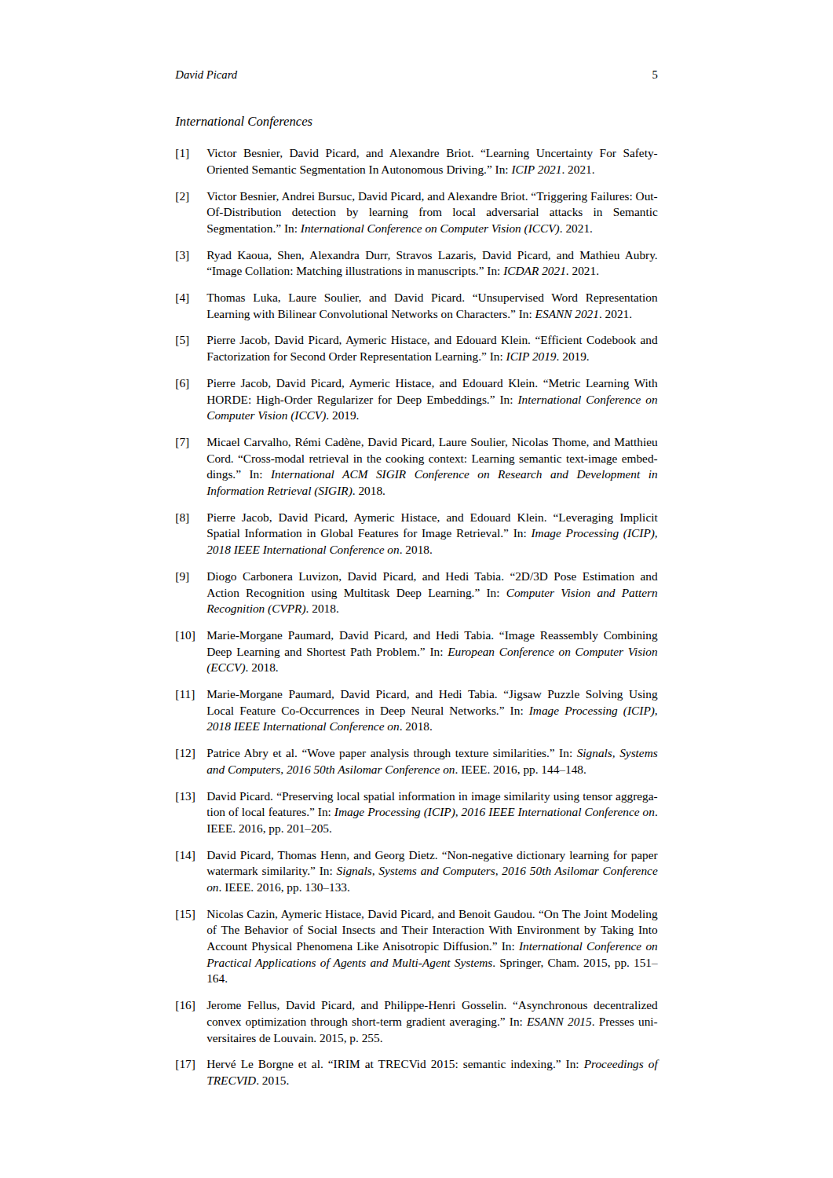David Picard 5
International Conferences
Victor Besnier, David Picard, and Alexandre Briot. “Learning Uncertainty For Safety-Oriented Semantic Segmentation In Autonomous Driving.” In: ICIP 2021. 2021.
Victor Besnier, Andrei Bursuc, David Picard, and Alexandre Briot. “Triggering Failures: Out-Of-Distribution detection by learning from local adversarial attacks in Semantic Segmentation.” In: International Conference on Computer Vision (ICCV). 2021.
Ryad Kaoua, Shen, Alexandra Durr, Stravos Lazaris, David Picard, and Mathieu Aubry. “Image Collation: Matching illustrations in manuscripts.” In: ICDAR 2021. 2021.
Thomas Luka, Laure Soulier, and David Picard. “Unsupervised Word Representation Learning with Bilinear Convolutional Networks on Characters.” In: ESANN 2021. 2021.
Pierre Jacob, David Picard, Aymeric Histace, and Edouard Klein. “Efficient Codebook and Factorization for Second Order Representation Learning.” In: ICIP 2019. 2019.
Pierre Jacob, David Picard, Aymeric Histace, and Edouard Klein. “Metric Learning With HORDE: High-Order Regularizer for Deep Embeddings.” In: International Conference on Computer Vision (ICCV). 2019.
Micael Carvalho, Rémi Cadène, David Picard, Laure Soulier, Nicolas Thome, and Matthieu Cord. “Cross-modal retrieval in the cooking context: Learning semantic text-image embeddings.” In: International ACM SIGIR Conference on Research and Development in Information Retrieval (SIGIR). 2018.
Pierre Jacob, David Picard, Aymeric Histace, and Edouard Klein. “Leveraging Implicit Spatial Information in Global Features for Image Retrieval.” In: Image Processing (ICIP), 2018 IEEE International Conference on. 2018.
Diogo Carbonera Luvizon, David Picard, and Hedi Tabia. “2D/3D Pose Estimation and Action Recognition using Multitask Deep Learning.” In: Computer Vision and Pattern Recognition (CVPR). 2018.
Marie-Morgane Paumard, David Picard, and Hedi Tabia. “Image Reassembly Combining Deep Learning and Shortest Path Problem.” In: European Conference on Computer Vision (ECCV). 2018.
Marie-Morgane Paumard, David Picard, and Hedi Tabia. “Jigsaw Puzzle Solving Using Local Feature Co-Occurrences in Deep Neural Networks.” In: Image Processing (ICIP), 2018 IEEE International Conference on. 2018.
Patrice Abry et al. “Wove paper analysis through texture similarities.” In: Signals, Systems and Computers, 2016 50th Asilomar Conference on. IEEE. 2016, pp. 144–148.
David Picard. “Preserving local spatial information in image similarity using tensor aggregation of local features.” In: Image Processing (ICIP), 2016 IEEE International Conference on. IEEE. 2016, pp. 201–205.
David Picard, Thomas Henn, and Georg Dietz. “Non-negative dictionary learning for paper watermark similarity.” In: Signals, Systems and Computers, 2016 50th Asilomar Conference on. IEEE. 2016, pp. 130–133.
Nicolas Cazin, Aymeric Histace, David Picard, and Benoit Gaudou. “On The Joint Modeling of The Behavior of Social Insects and Their Interaction With Environment by Taking Into Account Physical Phenomena Like Anisotropic Diffusion.” In: International Conference on Practical Applications of Agents and Multi-Agent Systems. Springer, Cham. 2015, pp. 151–164.
Jerome Fellus, David Picard, and Philippe-Henri Gosselin. “Asynchronous decentralized convex optimization through short-term gradient averaging.” In: ESANN 2015. Presses universitaires de Louvain. 2015, p. 255.
Hervé Le Borgne et al. “IRIM at TRECVid 2015: semantic indexing.” In: Proceedings of TRECVID. 2015.